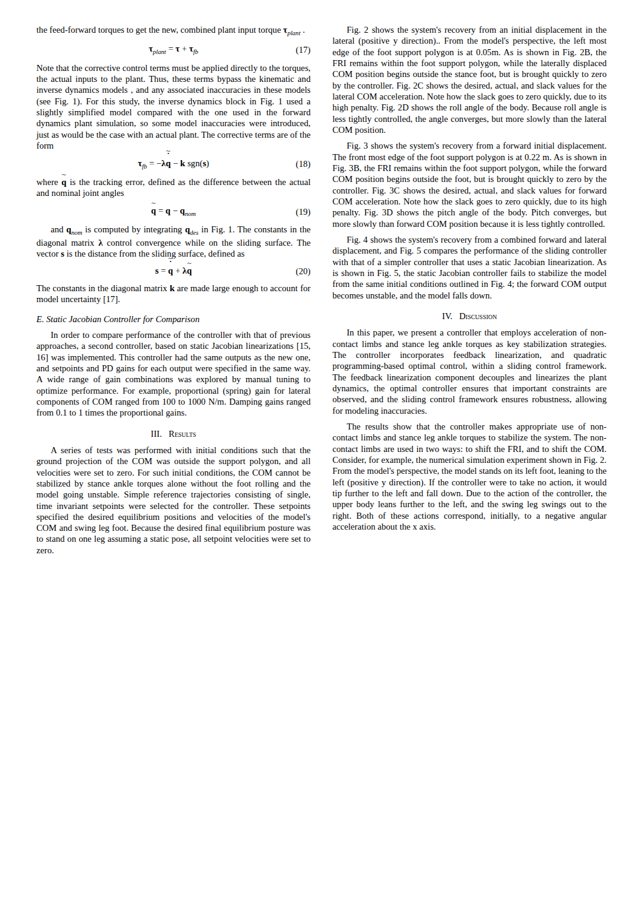the feed-forward torques to get the new, combined plant input torque τplant .
τplant = τ + τfb (17)
Note that the corrective control terms must be applied directly to the torques, the actual inputs to the plant. Thus, these terms bypass the kinematic and inverse dynamics models , and any associated inaccuracies in these models (see Fig. 1). For this study, the inverse dynamics block in Fig. 1 used a slightly simplified model compared with the one used in the forward dynamics plant simulation, so some model inaccuracies were introduced, just as would be the case with an actual plant. The corrective terms are of the form
τfb = −λq − k sgn(s) (18)
where q is the tracking error, defined as the difference between the actual and nominal joint angles
q = q − qnom (19)
and qnom is computed by integrating qdes in Fig. 1. The constants in the diagonal matrix λ control convergence while on the sliding surface. The vector s is the distance from the sliding surface, defined as
s = q + λq (20)
The constants in the diagonal matrix k are made large enough to account for model uncertainty [17].
E. Static Jacobian Controller for Comparison
In order to compare performance of the controller with that of previous approaches, a second controller, based on static Jacobian linearizations [15, 16] was implemented. This controller had the same outputs as the new one, and setpoints and PD gains for each output were specified in the same way. A wide range of gain combinations was explored by manual tuning to optimize performance. For example, proportional (spring) gain for lateral components of COM ranged from 100 to 1000 N/m. Damping gains ranged from 0.1 to 1 times the proportional gains.
III. Results
A series of tests was performed with initial conditions such that the ground projection of the COM was outside the support polygon, and all velocities were set to zero. For such initial conditions, the COM cannot be stabilized by stance ankle torques alone without the foot rolling and the model going unstable. Simple reference trajectories consisting of single, time invariant setpoints were selected for the controller. These setpoints specified the desired equilibrium positions and velocities of the model's COM and swing leg foot. Because the desired final equilibrium posture was to stand on one leg assuming a static pose, all setpoint velocities were set to zero.
Fig. 2 shows the system's recovery from an initial displacement in the lateral (positive y direction).. From the model's perspective, the left most edge of the foot support polygon is at 0.05m. As is shown in Fig. 2B, the FRI remains within the foot support polygon, while the laterally displaced COM position begins outside the stance foot, but is brought quickly to zero by the controller. Fig. 2C shows the desired, actual, and slack values for the lateral COM acceleration. Note how the slack goes to zero quickly, due to its high penalty. Fig. 2D shows the roll angle of the body. Because roll angle is less tightly controlled, the angle converges, but more slowly than the lateral COM position.
Fig. 3 shows the system's recovery from a forward initial displacement. The front most edge of the foot support polygon is at 0.22 m. As is shown in Fig. 3B, the FRI remains within the foot support polygon, while the forward COM position begins outside the foot, but is brought quickly to zero by the controller. Fig. 3C shows the desired, actual, and slack values for forward COM acceleration. Note how the slack goes to zero quickly, due to its high penalty. Fig. 3D shows the pitch angle of the body. Pitch converges, but more slowly than forward COM position because it is less tightly controlled.
Fig. 4 shows the system's recovery from a combined forward and lateral displacement, and Fig. 5 compares the performance of the sliding controller with that of a simpler controller that uses a static Jacobian linearization. As is shown in Fig. 5, the static Jacobian controller fails to stabilize the model from the same initial conditions outlined in Fig. 4; the forward COM output becomes unstable, and the model falls down.
IV. Discussion
In this paper, we present a controller that employs acceleration of non-contact limbs and stance leg ankle torques as key stabilization strategies. The controller incorporates feedback linearization, and quadratic programming-based optimal control, within a sliding control framework. The feedback linearization component decouples and linearizes the plant dynamics, the optimal controller ensures that important constraints are observed, and the sliding control framework ensures robustness, allowing for modeling inaccuracies.
The results show that the controller makes appropriate use of non-contact limbs and stance leg ankle torques to stabilize the system. The non-contact limbs are used in two ways: to shift the FRI, and to shift the COM. Consider, for example, the numerical simulation experiment shown in Fig. 2. From the model's perspective, the model stands on its left foot, leaning to the left (positive y direction). If the controller were to take no action, it would tip further to the left and fall down. Due to the action of the controller, the upper body leans further to the left, and the swing leg swings out to the right. Both of these actions correspond, initially, to a negative angular acceleration about the x axis.